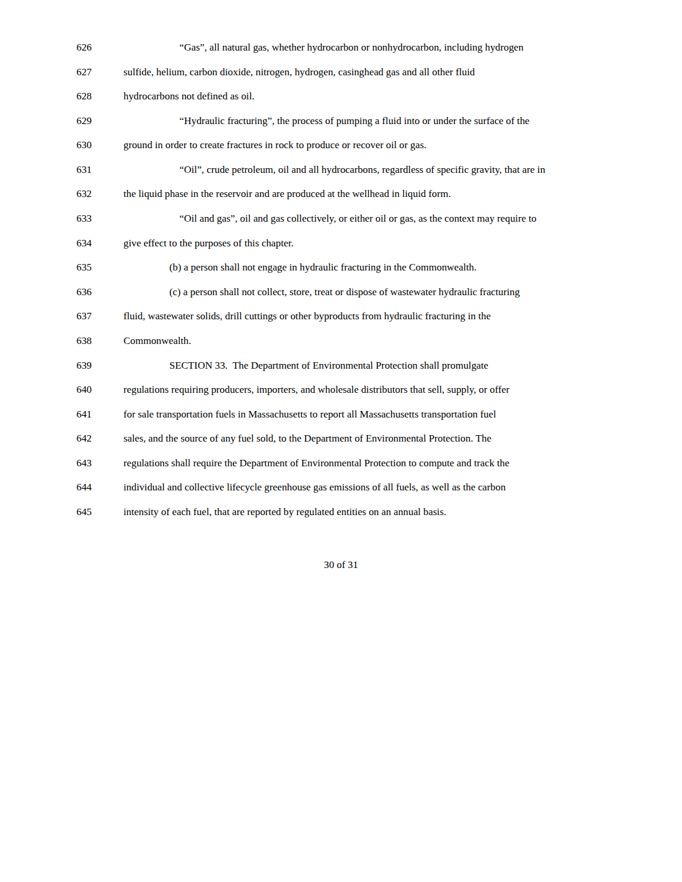626
“Gas”, all natural gas, whether hydrocarbon or nonhydrocarbon, including hydrogen
627
sulfide, helium, carbon dioxide, nitrogen, hydrogen, casinghead gas and all other fluid
628
hydrocarbons not defined as oil.
629
“Hydraulic fracturing”, the process of pumping a fluid into or under the surface of the
630
ground in order to create fractures in rock to produce or recover oil or gas.
631
“Oil”, crude petroleum, oil and all hydrocarbons, regardless of specific gravity, that are in
632
the liquid phase in the reservoir and are produced at the wellhead in liquid form.
633
“Oil and gas”, oil and gas collectively, or either oil or gas, as the context may require to
634
give effect to the purposes of this chapter.
635
(b) a person shall not engage in hydraulic fracturing in the Commonwealth.
636
(c) a person shall not collect, store, treat or dispose of wastewater hydraulic fracturing
637
fluid, wastewater solids, drill cuttings or other byproducts from hydraulic fracturing in the
638
Commonwealth.
639
SECTION 33. The Department of Environmental Protection shall promulgate
640
regulations requiring producers, importers, and wholesale distributors that sell, supply, or offer
641
for sale transportation fuels in Massachusetts to report all Massachusetts transportation fuel
642
sales, and the source of any fuel sold, to the Department of Environmental Protection. The
643
regulations shall require the Department of Environmental Protection to compute and track the
644
individual and collective lifecycle greenhouse gas emissions of all fuels, as well as the carbon
645
intensity of each fuel, that are reported by regulated entities on an annual basis.
30 of 31